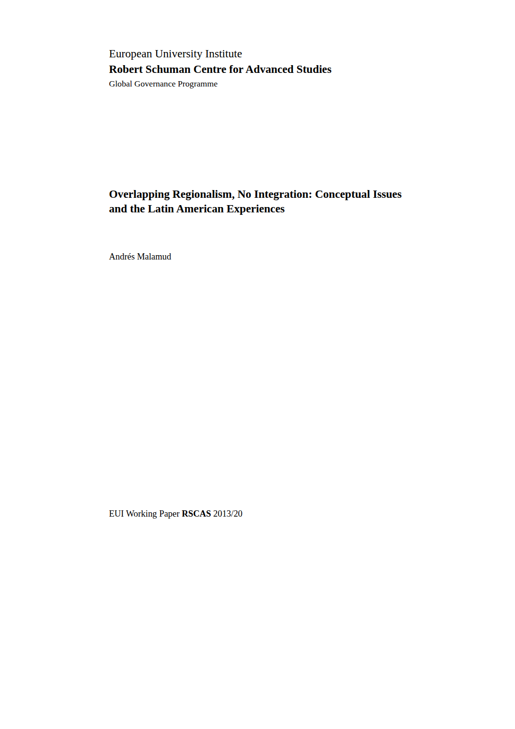European University Institute
Robert Schuman Centre for Advanced Studies
Global Governance Programme
Overlapping Regionalism, No Integration: Conceptual Issues and the Latin American Experiences
Andrés Malamud
EUI Working Paper RSCAS 2013/20